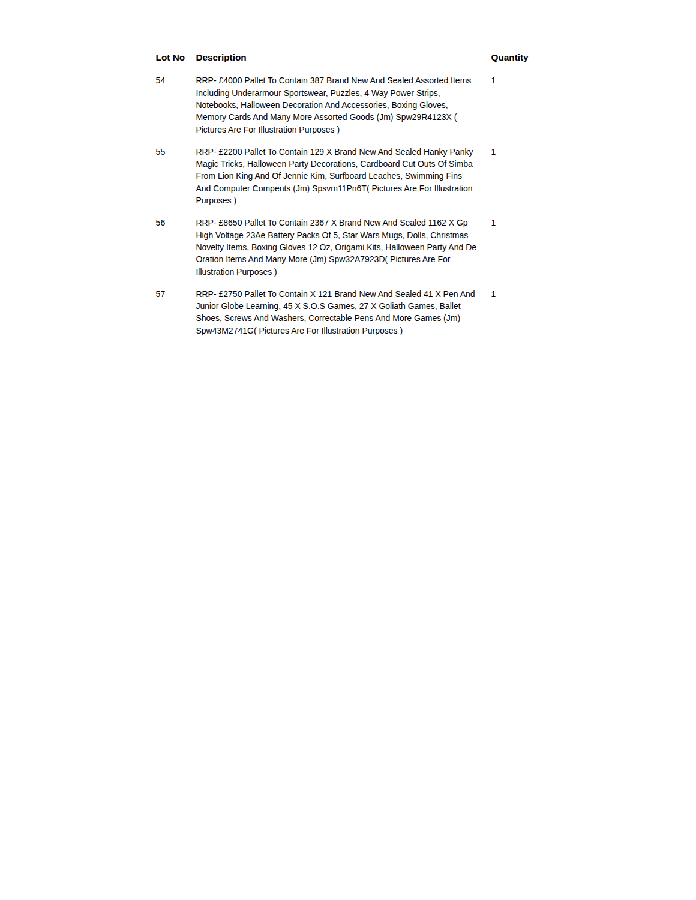| Lot No | Description | Quantity |
| --- | --- | --- |
| 54 | RRP- £4000 Pallet To Contain 387 Brand New And Sealed Assorted Items Including Underarmour Sportswear, Puzzles, 4 Way Power Strips, Notebooks, Halloween Decoration And Accessories, Boxing Gloves, Memory Cards And Many More Assorted Goods (Jm) Spw29R4123X ( Pictures Are For Illustration Purposes ) | 1 |
| 55 | RRP- £2200 Pallet To Contain 129 X Brand New And Sealed Hanky Panky Magic Tricks, Halloween Party Decorations, Cardboard Cut Outs Of Simba From Lion King And Of Jennie Kim, Surfboard Leaches, Swimming Fins And Computer Compents (Jm) Spsvm11Pn6T( Pictures Are For Illustration Purposes ) | 1 |
| 56 | RRP- £8650 Pallet To Contain 2367 X Brand New And Sealed 1162 X Gp High Voltage 23Ae Battery Packs Of 5, Star Wars Mugs, Dolls, Christmas Novelty Items, Boxing Gloves 12 Oz, Origami Kits, Halloween Party And De Oration Items And Many More (Jm) Spw32A7923D( Pictures Are For Illustration Purposes ) | 1 |
| 57 | RRP- £2750 Pallet To Contain X 121 Brand New And Sealed 41 X Pen And Junior Globe Learning, 45 X S.O.S Games, 27 X Goliath Games, Ballet Shoes, Screws And Washers, Correctable Pens And More Games (Jm) Spw43M2741G( Pictures Are For Illustration Purposes ) | 1 |